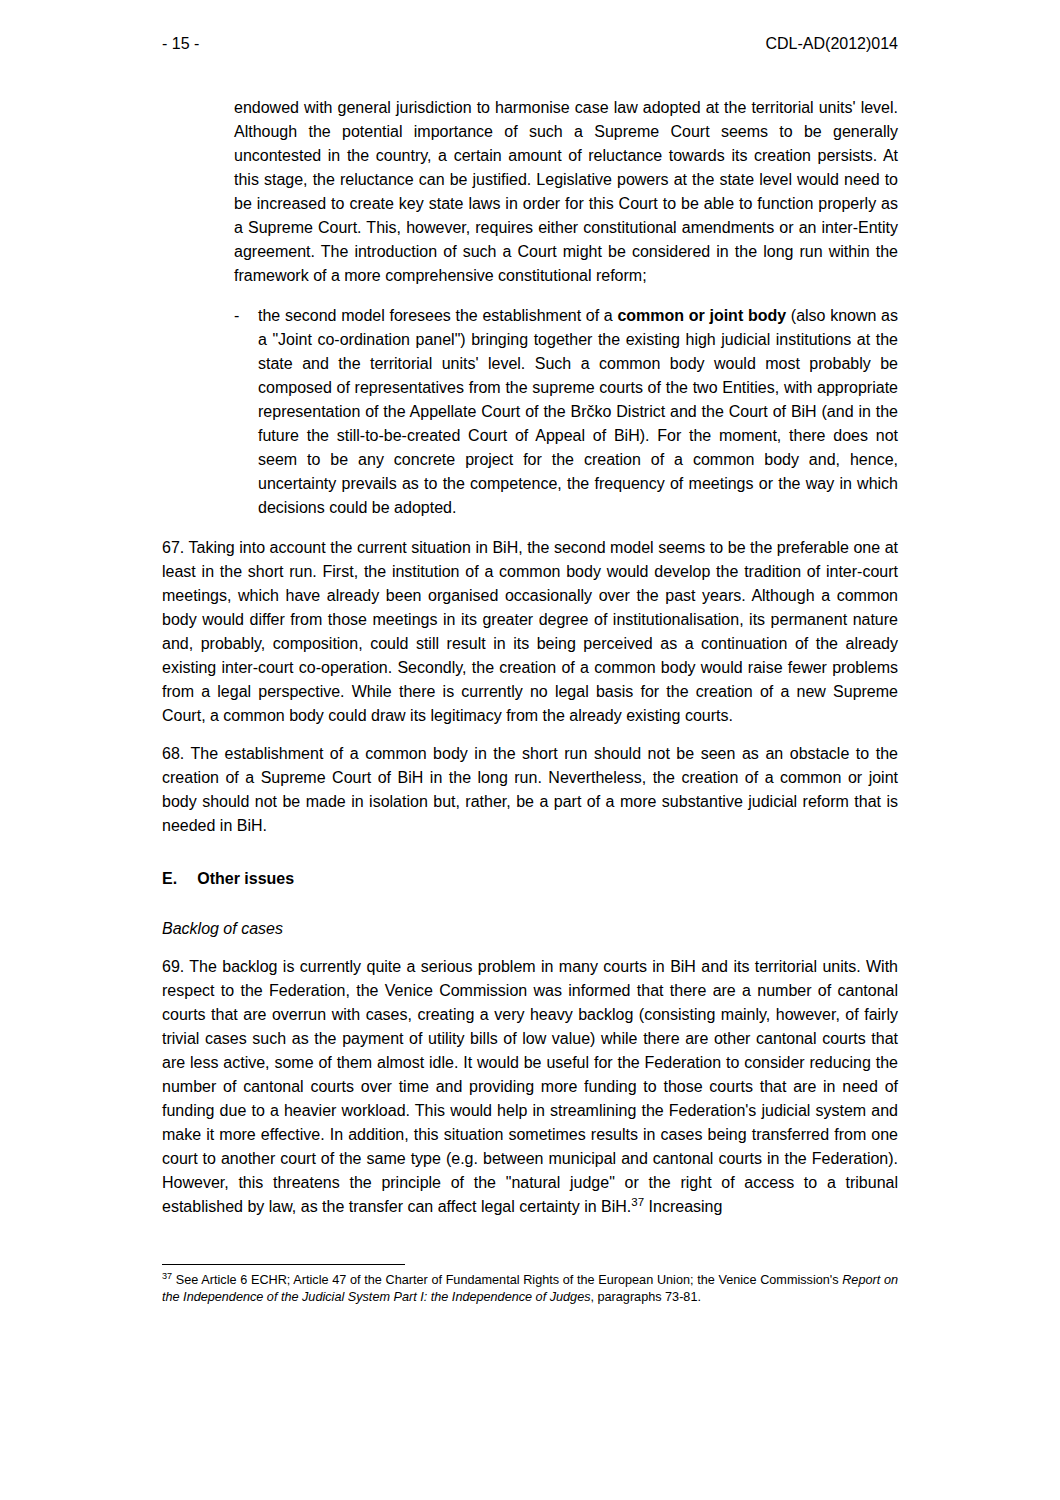- 15 - CDL-AD(2012)014
endowed with general jurisdiction to harmonise case law adopted at the territorial units' level. Although the potential importance of such a Supreme Court seems to be generally uncontested in the country, a certain amount of reluctance towards its creation persists. At this stage, the reluctance can be justified. Legislative powers at the state level would need to be increased to create key state laws in order for this Court to be able to function properly as a Supreme Court. This, however, requires either constitutional amendments or an inter-Entity agreement. The introduction of such a Court might be considered in the long run within the framework of a more comprehensive constitutional reform;
the second model foresees the establishment of a common or joint body (also known as a "Joint co-ordination panel") bringing together the existing high judicial institutions at the state and the territorial units' level. Such a common body would most probably be composed of representatives from the supreme courts of the two Entities, with appropriate representation of the Appellate Court of the Brčko District and the Court of BiH (and in the future the still-to-be-created Court of Appeal of BiH). For the moment, there does not seem to be any concrete project for the creation of a common body and, hence, uncertainty prevails as to the competence, the frequency of meetings or the way in which decisions could be adopted.
67. Taking into account the current situation in BiH, the second model seems to be the preferable one at least in the short run. First, the institution of a common body would develop the tradition of inter-court meetings, which have already been organised occasionally over the past years. Although a common body would differ from those meetings in its greater degree of institutionalisation, its permanent nature and, probably, composition, could still result in its being perceived as a continuation of the already existing inter-court co-operation. Secondly, the creation of a common body would raise fewer problems from a legal perspective. While there is currently no legal basis for the creation of a new Supreme Court, a common body could draw its legitimacy from the already existing courts.
68. The establishment of a common body in the short run should not be seen as an obstacle to the creation of a Supreme Court of BiH in the long run. Nevertheless, the creation of a common or joint body should not be made in isolation but, rather, be a part of a more substantive judicial reform that is needed in BiH.
E. Other issues
Backlog of cases
69. The backlog is currently quite a serious problem in many courts in BiH and its territorial units. With respect to the Federation, the Venice Commission was informed that there are a number of cantonal courts that are overrun with cases, creating a very heavy backlog (consisting mainly, however, of fairly trivial cases such as the payment of utility bills of low value) while there are other cantonal courts that are less active, some of them almost idle. It would be useful for the Federation to consider reducing the number of cantonal courts over time and providing more funding to those courts that are in need of funding due to a heavier workload. This would help in streamlining the Federation's judicial system and make it more effective. In addition, this situation sometimes results in cases being transferred from one court to another court of the same type (e.g. between municipal and cantonal courts in the Federation). However, this threatens the principle of the "natural judge" or the right of access to a tribunal established by law, as the transfer can affect legal certainty in BiH.37 Increasing
37 See Article 6 ECHR; Article 47 of the Charter of Fundamental Rights of the European Union; the Venice Commission's Report on the Independence of the Judicial System Part I: the Independence of Judges, paragraphs 73-81.